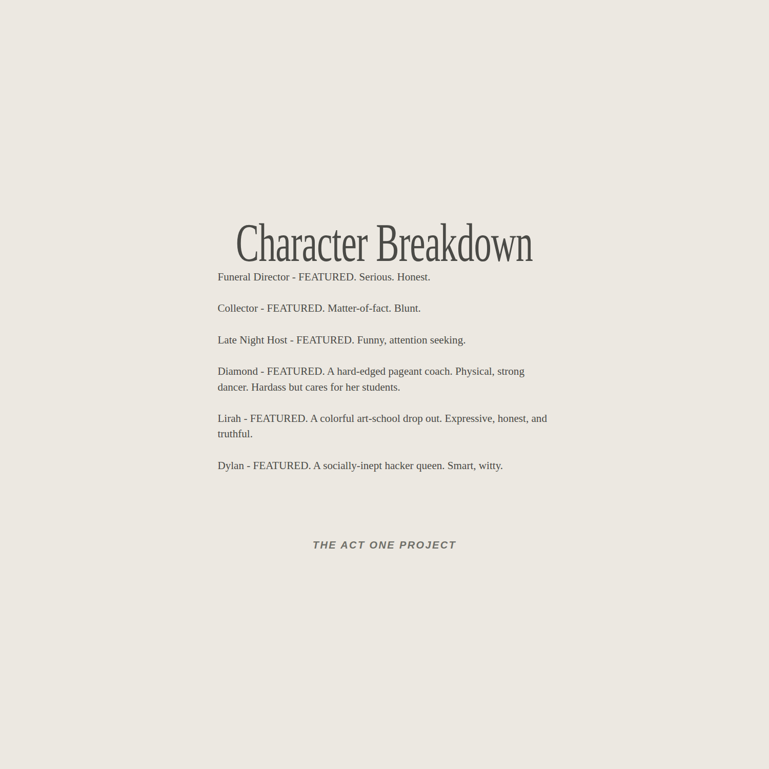Character Breakdown
Funeral Director - FEATURED. Serious. Honest.
Collector - FEATURED. Matter-of-fact. Blunt.
Late Night Host - FEATURED. Funny, attention seeking.
Diamond - FEATURED. A hard-edged pageant coach. Physical, strong dancer. Hardass but cares for her students.
Lirah - FEATURED. A colorful art-school drop out. Expressive, honest, and truthful.
Dylan - FEATURED. A socially-inept hacker queen. Smart, witty.
The Act One Project